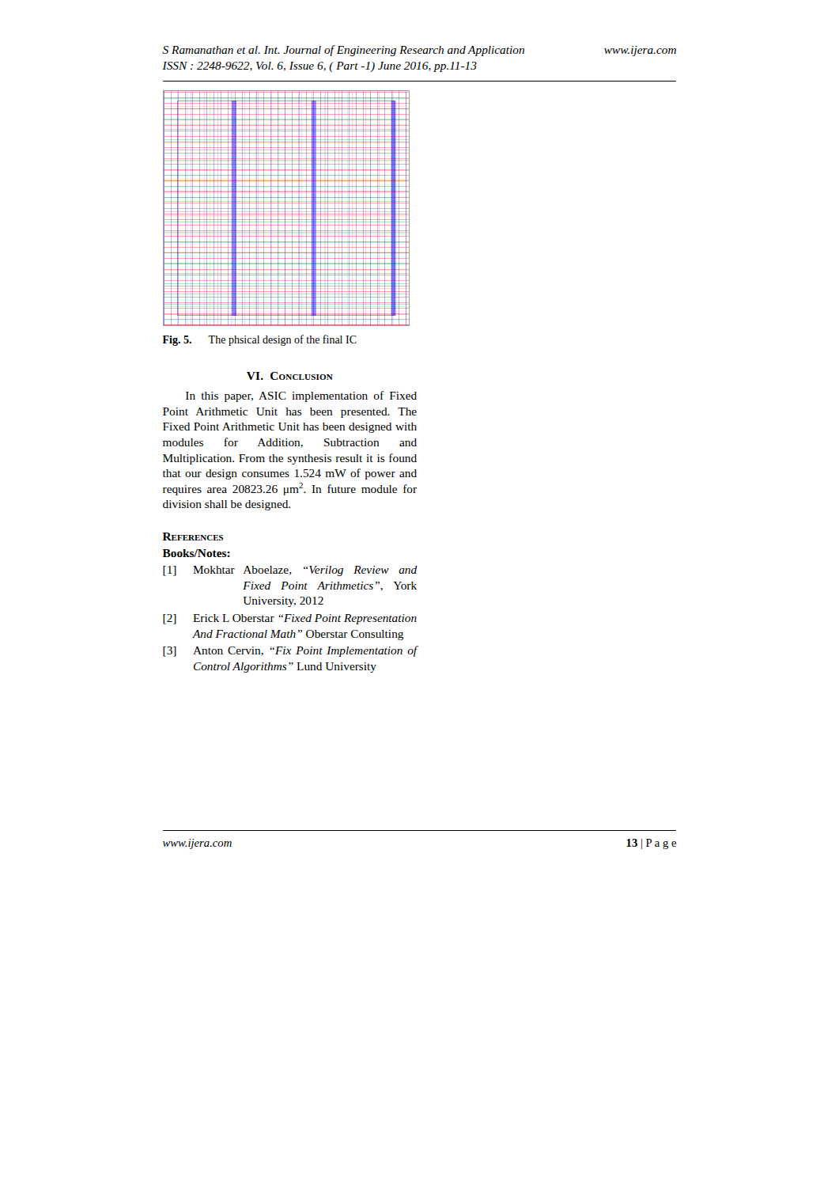S Ramanathan et al. Int. Journal of Engineering Research and Application www.ijera.com
ISSN : 2248-9622, Vol. 6, Issue 6, ( Part -1) June 2016, pp.11-13
Fig. 5. The phsical design of the final IC
VI. Conclusion
In this paper, ASIC implementation of Fixed Point Arithmetic Unit has been presented. The Fixed Point Arithmetic Unit has been designed with modules for Addition, Subtraction and Multiplication. From the synthesis result it is found that our design consumes 1.524 mW of power and requires area 20823.26 μm2. In future module for division shall be designed.
References
Books/Notes:
[1] Mokhtar Aboelaze, “Verilog Review and Fixed Point Arithmetics”, York University, 2012
[2] Erick L Oberstar “Fixed Point Representation And Fractional Math” Oberstar Consulting
[3] Anton Cervin, “Fix Point Implementation of Control Algorithms” Lund University
www.ijera.com 13 | P a g e